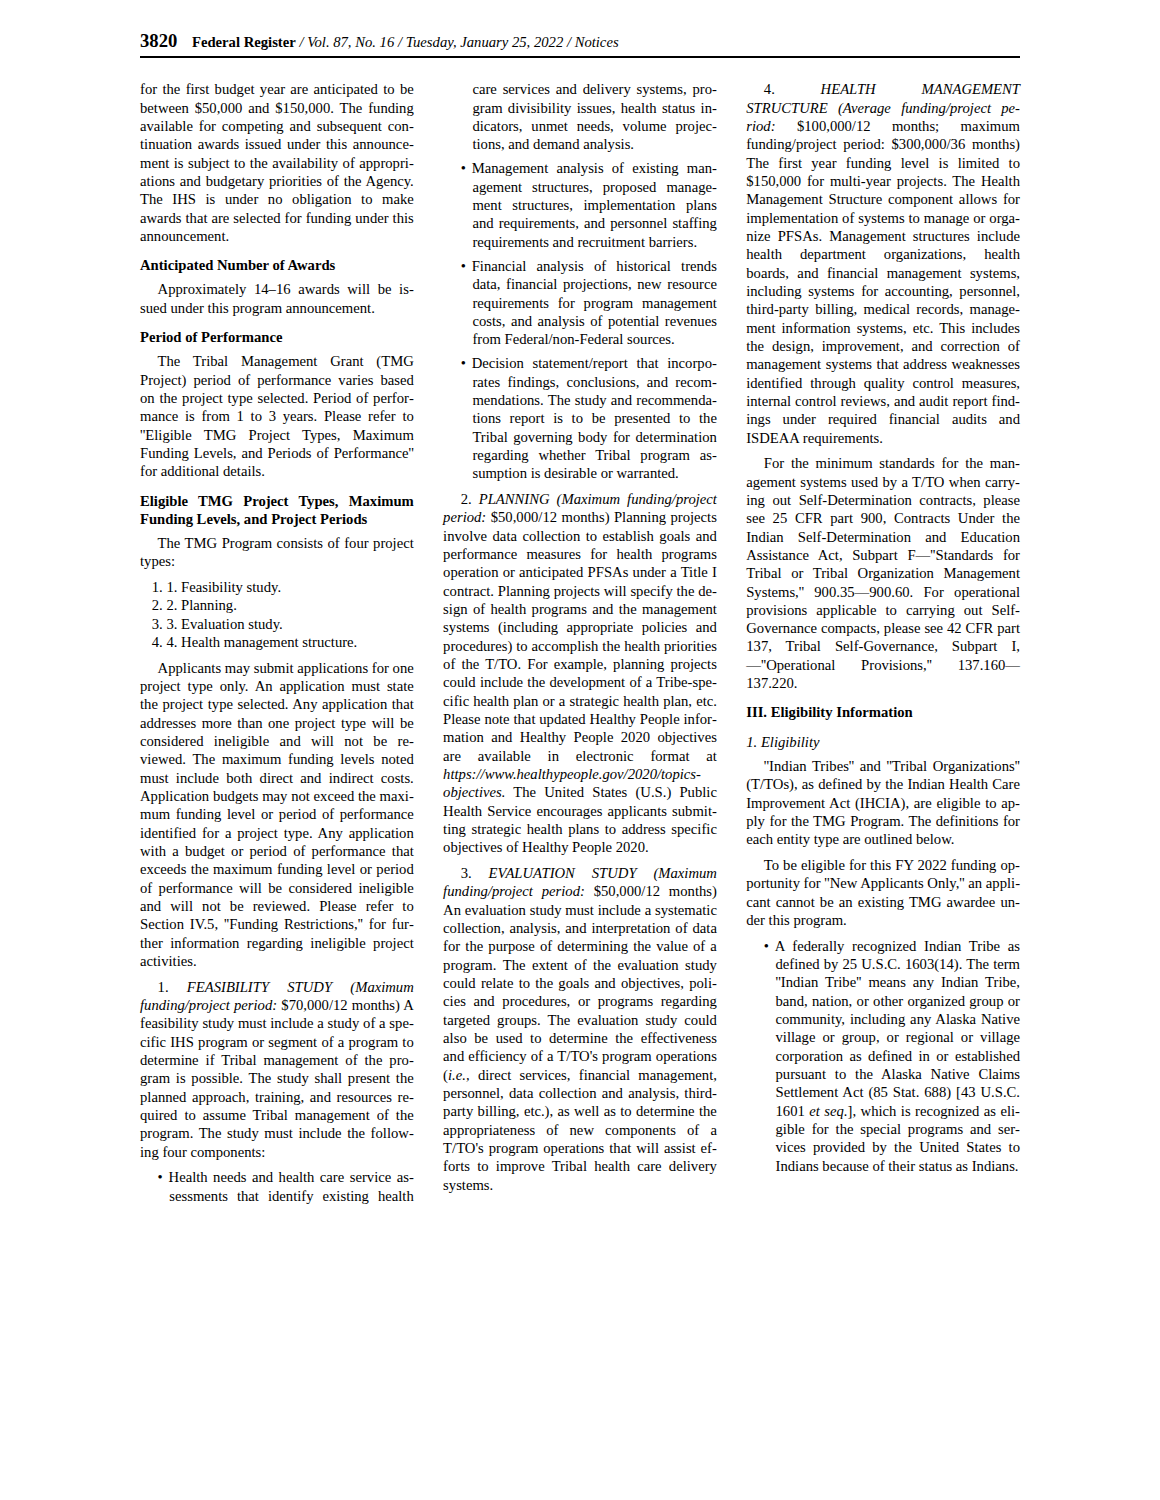3820 Federal Register / Vol. 87, No. 16 / Tuesday, January 25, 2022 / Notices
for the first budget year are anticipated to be between $50,000 and $150,000. The funding available for competing and subsequent continuation awards issued under this announcement is subject to the availability of appropriations and budgetary priorities of the Agency. The IHS is under no obligation to make awards that are selected for funding under this announcement.
Anticipated Number of Awards
Approximately 14–16 awards will be issued under this program announcement.
Period of Performance
The Tribal Management Grant (TMG Project) period of performance varies based on the project type selected. Period of performance is from 1 to 3 years. Please refer to ''Eligible TMG Project Types, Maximum Funding Levels, and Periods of Performance'' for additional details.
Eligible TMG Project Types, Maximum Funding Levels, and Project Periods
The TMG Program consists of four project types:
1. Feasibility study.
2. Planning.
3. Evaluation study.
4. Health management structure.
Applicants may submit applications for one project type only. An application must state the project type selected. Any application that addresses more than one project type will be considered ineligible and will not be reviewed. The maximum funding levels noted must include both direct and indirect costs. Application budgets may not exceed the maximum funding level or period of performance identified for a project type. Any application with a budget or period of performance that exceeds the maximum funding level or period of performance will be considered ineligible and will not be reviewed. Please refer to Section IV.5, ''Funding Restrictions,'' for further information regarding ineligible project activities.
1. FEASIBILITY STUDY (Maximum funding/project period: $70,000/12 months) A feasibility study must include a study of a specific IHS program or segment of a program to determine if Tribal management of the program is possible. The study shall present the planned approach, training, and resources required to assume Tribal management of the program. The study must include the following four components:
Health needs and health care service assessments that identify existing health care services and delivery systems, program divisibility issues, health status indicators, unmet needs, volume projections, and demand analysis.
Management analysis of existing management structures, proposed management structures, implementation plans and requirements, and personnel staffing requirements and recruitment barriers.
Financial analysis of historical trends data, financial projections, new resource requirements for program management costs, and analysis of potential revenues from Federal/non-Federal sources.
Decision statement/report that incorporates findings, conclusions, and recommendations. The study and recommendations report is to be presented to the Tribal governing body for determination regarding whether Tribal program assumption is desirable or warranted.
2. PLANNING (Maximum funding/project period: $50,000/12 months) Planning projects involve data collection to establish goals and performance measures for health programs operation or anticipated PFSAs under a Title I contract. Planning projects will specify the design of health programs and the management systems (including appropriate policies and procedures) to accomplish the health priorities of the T/TO. For example, planning projects could include the development of a Tribe-specific health plan or a strategic health plan, etc. Please note that updated Healthy People information and Healthy People 2020 objectives are available in electronic format at https://www.healthypeople.gov/2020/topics-objectives. The United States (U.S.) Public Health Service encourages applicants submitting strategic health plans to address specific objectives of Healthy People 2020.
3. EVALUATION STUDY (Maximum funding/project period: $50,000/12 months) An evaluation study must include a systematic collection, analysis, and interpretation of data for the purpose of determining the value of a program. The extent of the evaluation study could relate to the goals and objectives, policies and procedures, or programs regarding targeted groups. The evaluation study could also be used to determine the effectiveness and efficiency of a T/TO's program operations (i.e., direct services, financial management, personnel, data collection and analysis, third-party billing, etc.), as well as to determine the appropriateness of new components of a T/TO's program operations that will assist efforts to improve Tribal health care delivery systems.
4. HEALTH MANAGEMENT STRUCTURE (Average funding/project period: $100,000/12 months; maximum funding/project period: $300,000/36 months) The first year funding level is limited to $150,000 for multi-year projects. The Health Management Structure component allows for implementation of systems to manage or organize PFSAs. Management structures include health department organizations, health boards, and financial management systems, including systems for accounting, personnel, third-party billing, medical records, management information systems, etc. This includes the design, improvement, and correction of management systems that address weaknesses identified through quality control measures, internal control reviews, and audit report findings under required financial audits and ISDEAA requirements.
For the minimum standards for the management systems used by a T/TO when carrying out Self-Determination contracts, please see 25 CFR part 900, Contracts Under the Indian Self-Determination and Education Assistance Act, Subpart F—''Standards for Tribal or Tribal Organization Management Systems,'' 900.35—900.60. For operational provisions applicable to carrying out Self-Governance compacts, please see 42 CFR part 137, Tribal Self-Governance, Subpart I,—''Operational Provisions,'' 137.160—137.220.
III. Eligibility Information
1. Eligibility
''Indian Tribes'' and ''Tribal Organizations'' (T/TOs), as defined by the Indian Health Care Improvement Act (IHCIA), are eligible to apply for the TMG Program. The definitions for each entity type are outlined below.
To be eligible for this FY 2022 funding opportunity for ''New Applicants Only,'' an applicant cannot be an existing TMG awardee under this program.
A federally recognized Indian Tribe as defined by 25 U.S.C. 1603(14). The term ''Indian Tribe'' means any Indian Tribe, band, nation, or other organized group or community, including any Alaska Native village or group, or regional or village corporation as defined in or established pursuant to the Alaska Native Claims Settlement Act (85 Stat. 688) [43 U.S.C. 1601 et seq.], which is recognized as eligible for the special programs and services provided by the United States to Indians because of their status as Indians.